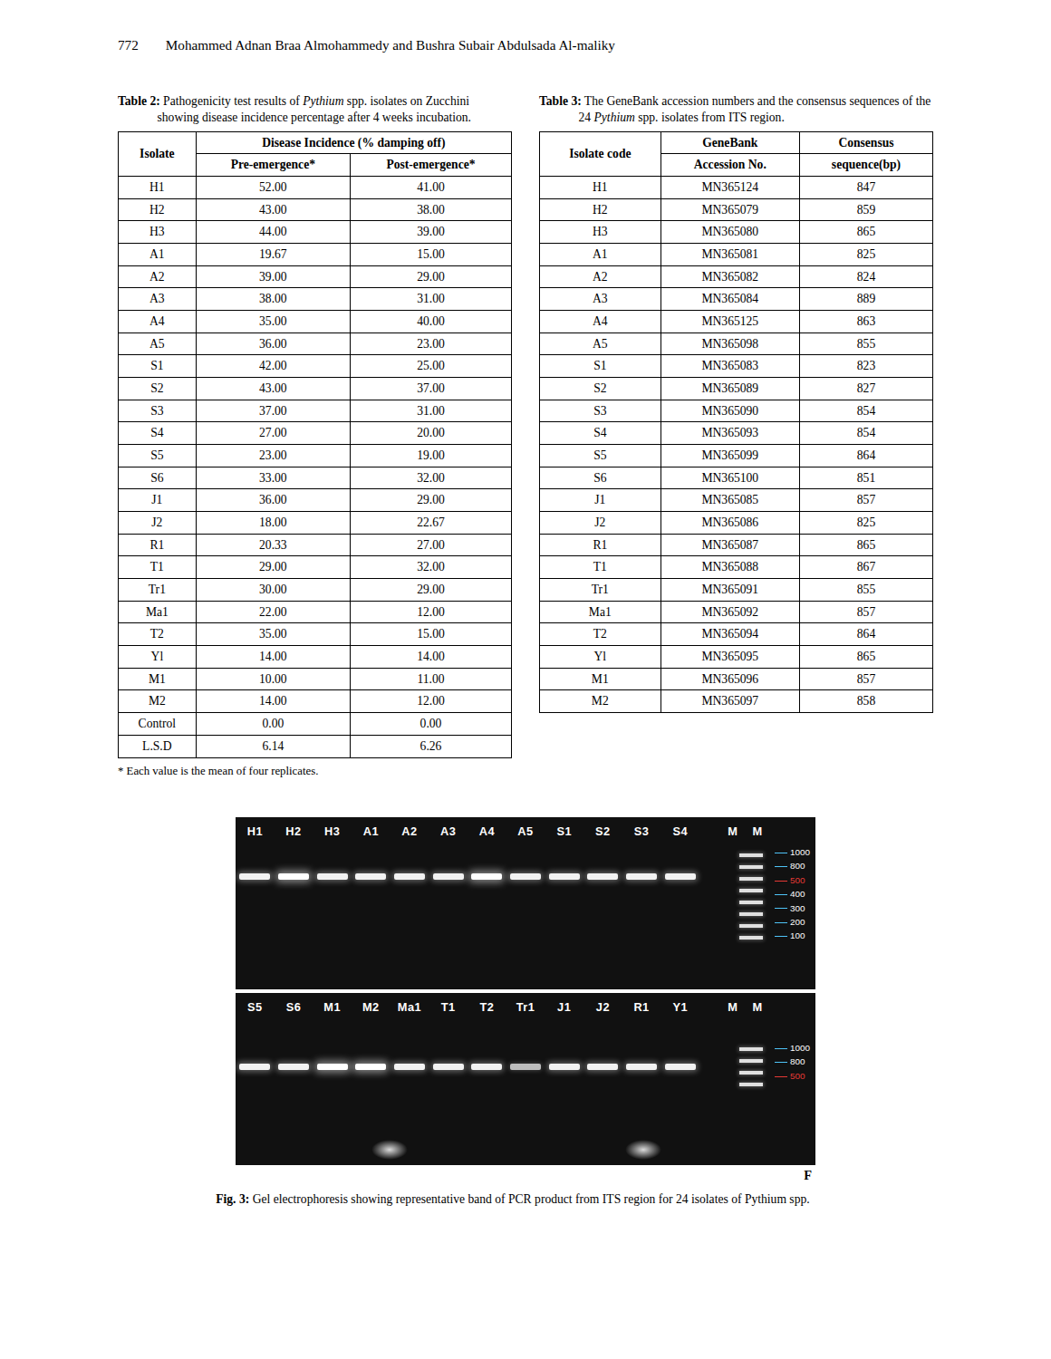772 Mohammed Adnan Braa Almohammedy and Bushra Subair Abdulsada Al-maliky
Table 2: Pathogenicity test results of Pythium spp. isolates on Zucchini showing disease incidence percentage after 4 weeks incubation.
| Isolate | Disease Incidence (% damping off) |
| --- | --- |
| Pre-emergence* | Post-emergence* |
| H1 | 52.00 | 41.00 |
| H2 | 43.00 | 38.00 |
| H3 | 44.00 | 39.00 |
| A1 | 19.67 | 15.00 |
| A2 | 39.00 | 29.00 |
| A3 | 38.00 | 31.00 |
| A4 | 35.00 | 40.00 |
| A5 | 36.00 | 23.00 |
| S1 | 42.00 | 25.00 |
| S2 | 43.00 | 37.00 |
| S3 | 37.00 | 31.00 |
| S4 | 27.00 | 20.00 |
| S5 | 23.00 | 19.00 |
| S6 | 33.00 | 32.00 |
| J1 | 36.00 | 29.00 |
| J2 | 18.00 | 22.67 |
| R1 | 20.33 | 27.00 |
| T1 | 29.00 | 32.00 |
| Tr1 | 30.00 | 29.00 |
| Ma1 | 22.00 | 12.00 |
| T2 | 35.00 | 15.00 |
| Yl | 14.00 | 14.00 |
| M1 | 10.00 | 11.00 |
| M2 | 14.00 | 12.00 |
| Control | 0.00 | 0.00 |
| L.S.D | 6.14 | 6.26 |
* Each value is the mean of four replicates.
Table 3: The GeneBank accession numbers and the consensus sequences of the 24 Pythium spp. isolates from ITS region.
| Isolate code | GeneBank | Consensus |
| --- | --- | --- |
| Accession No. | sequence(bp) |
| H1 | MN365124 | 847 |
| H2 | MN365079 | 859 |
| H3 | MN365080 | 865 |
| A1 | MN365081 | 825 |
| A2 | MN365082 | 824 |
| A3 | MN365084 | 889 |
| A4 | MN365125 | 863 |
| A5 | MN365098 | 855 |
| S1 | MN365083 | 823 |
| S2 | MN365089 | 827 |
| S3 | MN365090 | 854 |
| S4 | MN365093 | 854 |
| S5 | MN365099 | 864 |
| S6 | MN365100 | 851 |
| J1 | MN365085 | 857 |
| J2 | MN365086 | 825 |
| R1 | MN365087 | 865 |
| T1 | MN365088 | 867 |
| Tr1 | MN365091 | 855 |
| Ma1 | MN365092 | 857 |
| T2 | MN365094 | 864 |
| Yl | MN365095 | 865 |
| M1 | MN365096 | 857 |
| M2 | MN365097 | 858 |
H1 H2 H3 A1 A2 A3 A4 A5 S1 S2 S3 S4 M
M
1000
800
500
400
300
200
100
S5 S6 M1 M2 Ma1 T1 T2 Tr1 J1 J2 R1 Y1 M
M
1000
800
500
F
Fig. 3: Gel electrophoresis showing representative band of PCR product from ITS region for 24 isolates of Pythium spp.